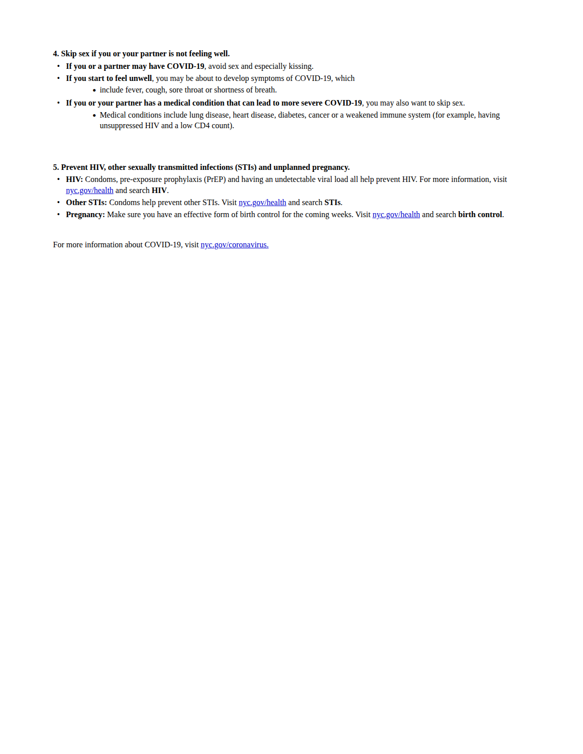4. Skip sex if you or your partner is not feeling well.
If you or a partner may have COVID-19, avoid sex and especially kissing.
If you start to feel unwell, you may be about to develop symptoms of COVID-19, which
include fever, cough, sore throat or shortness of breath.
If you or your partner has a medical condition that can lead to more severe COVID-19, you may also want to skip sex.
Medical conditions include lung disease, heart disease, diabetes, cancer or a weakened immune system (for example, having unsuppressed HIV and a low CD4 count).
5. Prevent HIV, other sexually transmitted infections (STIs) and unplanned pregnancy.
HIV: Condoms, pre-exposure prophylaxis (PrEP) and having an undetectable viral load all help prevent HIV. For more information, visit nyc.gov/health and search HIV.
Other STIs: Condoms help prevent other STIs. Visit nyc.gov/health and search STIs.
Pregnancy: Make sure you have an effective form of birth control for the coming weeks. Visit nyc.gov/health and search birth control.
For more information about COVID-19, visit nyc.gov/coronavirus.